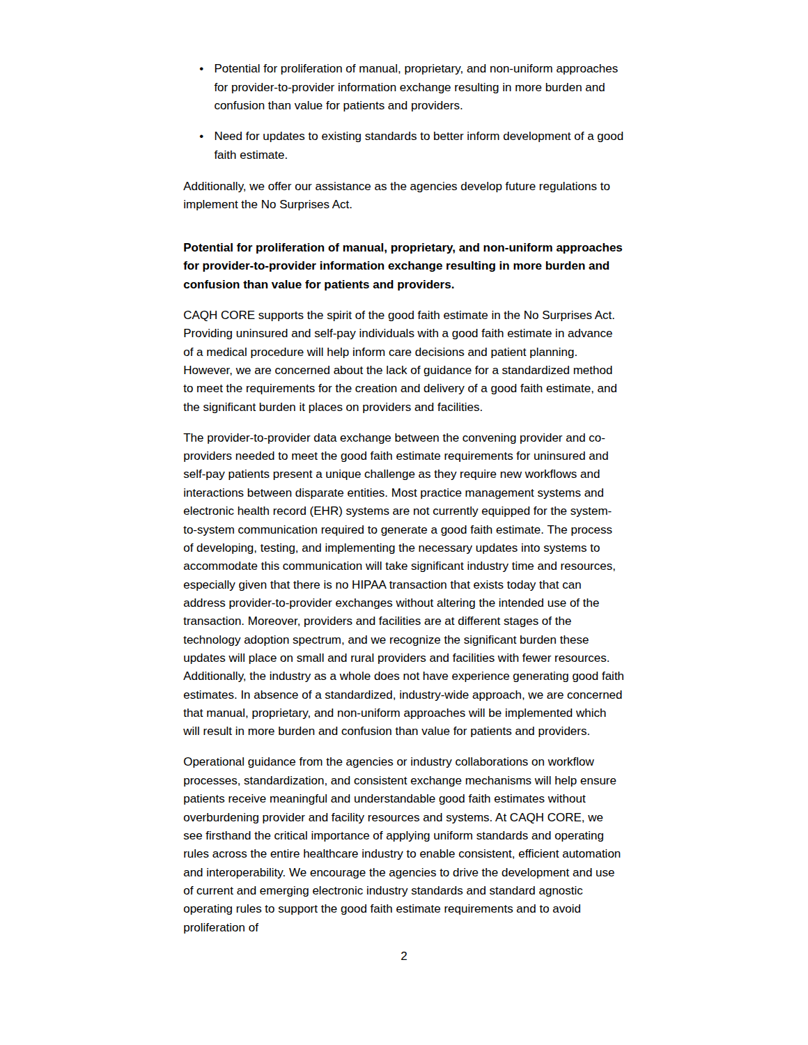Potential for proliferation of manual, proprietary, and non-uniform approaches for provider-to-provider information exchange resulting in more burden and confusion than value for patients and providers.
Need for updates to existing standards to better inform development of a good faith estimate.
Additionally, we offer our assistance as the agencies develop future regulations to implement the No Surprises Act.
Potential for proliferation of manual, proprietary, and non-uniform approaches for provider-to-provider information exchange resulting in more burden and confusion than value for patients and providers.
CAQH CORE supports the spirit of the good faith estimate in the No Surprises Act. Providing uninsured and self-pay individuals with a good faith estimate in advance of a medical procedure will help inform care decisions and patient planning. However, we are concerned about the lack of guidance for a standardized method to meet the requirements for the creation and delivery of a good faith estimate, and the significant burden it places on providers and facilities.
The provider-to-provider data exchange between the convening provider and co-providers needed to meet the good faith estimate requirements for uninsured and self-pay patients present a unique challenge as they require new workflows and interactions between disparate entities. Most practice management systems and electronic health record (EHR) systems are not currently equipped for the system-to-system communication required to generate a good faith estimate. The process of developing, testing, and implementing the necessary updates into systems to accommodate this communication will take significant industry time and resources, especially given that there is no HIPAA transaction that exists today that can address provider-to-provider exchanges without altering the intended use of the transaction. Moreover, providers and facilities are at different stages of the technology adoption spectrum, and we recognize the significant burden these updates will place on small and rural providers and facilities with fewer resources. Additionally, the industry as a whole does not have experience generating good faith estimates. In absence of a standardized, industry-wide approach, we are concerned that manual, proprietary, and non-uniform approaches will be implemented which will result in more burden and confusion than value for patients and providers.
Operational guidance from the agencies or industry collaborations on workflow processes, standardization, and consistent exchange mechanisms will help ensure patients receive meaningful and understandable good faith estimates without overburdening provider and facility resources and systems. At CAQH CORE, we see firsthand the critical importance of applying uniform standards and operating rules across the entire healthcare industry to enable consistent, efficient automation and interoperability. We encourage the agencies to drive the development and use of current and emerging electronic industry standards and standard agnostic operating rules to support the good faith estimate requirements and to avoid proliferation of
2